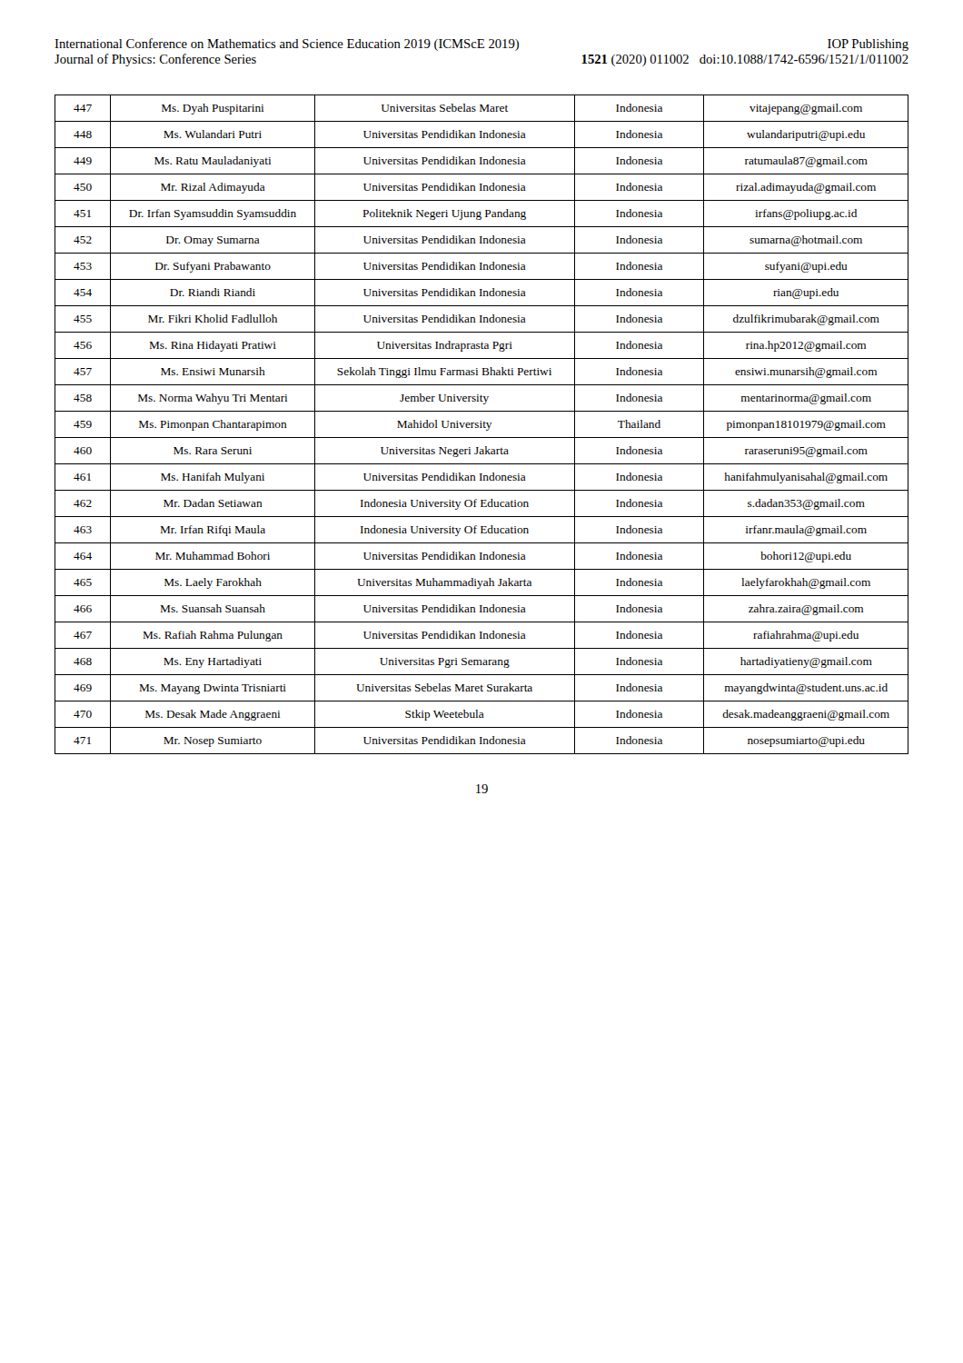International Conference on Mathematics and Science Education 2019 (ICMScE 2019)
IOP Publishing
Journal of Physics: Conference Series
1521 (2020) 011002 doi:10.1088/1742-6596/1521/1/011002
| 447 | Ms. Dyah Puspitarini | Universitas Sebelas Maret | Indonesia | vitajepang@gmail.com |
| 448 | Ms. Wulandari Putri | Universitas Pendidikan Indonesia | Indonesia | wulandariputri@upi.edu |
| 449 | Ms. Ratu Mauladaniyati | Universitas Pendidikan Indonesia | Indonesia | ratumaula87@gmail.com |
| 450 | Mr. Rizal Adimayuda | Universitas Pendidikan Indonesia | Indonesia | rizal.adimayuda@gmail.com |
| 451 | Dr. Irfan Syamsuddin Syamsuddin | Politeknik Negeri Ujung Pandang | Indonesia | irfans@poliupg.ac.id |
| 452 | Dr. Omay Sumarna | Universitas Pendidikan Indonesia | Indonesia | sumarna@hotmail.com |
| 453 | Dr. Sufyani Prabawanto | Universitas Pendidikan Indonesia | Indonesia | sufyani@upi.edu |
| 454 | Dr. Riandi Riandi | Universitas Pendidikan Indonesia | Indonesia | rian@upi.edu |
| 455 | Mr. Fikri Kholid Fadlulloh | Universitas Pendidikan Indonesia | Indonesia | dzulfikrimubarak@gmail.com |
| 456 | Ms. Rina Hidayati Pratiwi | Universitas Indraprasta Pgri | Indonesia | rina.hp2012@gmail.com |
| 457 | Ms. Ensiwi Munarsih | Sekolah Tinggi Ilmu Farmasi Bhakti Pertiwi | Indonesia | ensiwi.munarsih@gmail.com |
| 458 | Ms. Norma Wahyu Tri Mentari | Jember University | Indonesia | mentarinorma@gmail.com |
| 459 | Ms. Pimonpan Chantarapimon | Mahidol University | Thailand | pimonpan18101979@gmail.com |
| 460 | Ms. Rara Seruni | Universitas Negeri Jakarta | Indonesia | raraseruni95@gmail.com |
| 461 | Ms. Hanifah Mulyani | Universitas Pendidikan Indonesia | Indonesia | hanifahmulyanisahal@gmail.com |
| 462 | Mr. Dadan Setiawan | Indonesia University Of Education | Indonesia | s.dadan353@gmail.com |
| 463 | Mr. Irfan Rifqi Maula | Indonesia University Of Education | Indonesia | irfanr.maula@gmail.com |
| 464 | Mr. Muhammad Bohori | Universitas Pendidikan Indonesia | Indonesia | bohori12@upi.edu |
| 465 | Ms. Laely Farokhah | Universitas Muhammadiyah Jakarta | Indonesia | laelyfarokhah@gmail.com |
| 466 | Ms. Suansah Suansah | Universitas Pendidikan Indonesia | Indonesia | zahra.zaira@gmail.com |
| 467 | Ms. Rafiah Rahma Pulungan | Universitas Pendidikan Indonesia | Indonesia | rafiahrahma@upi.edu |
| 468 | Ms. Eny Hartadiyati | Universitas Pgri Semarang | Indonesia | hartadiyatieny@gmail.com |
| 469 | Ms. Mayang Dwinta Trisniarti | Universitas Sebelas Maret Surakarta | Indonesia | mayangdwinta@student.uns.ac.id |
| 470 | Ms. Desak Made Anggraeni | Stkip Weetebula | Indonesia | desak.madeanggraeni@gmail.com |
| 471 | Mr. Nosep Sumiarto | Universitas Pendidikan Indonesia | Indonesia | nosepsumiarto@upi.edu |
19